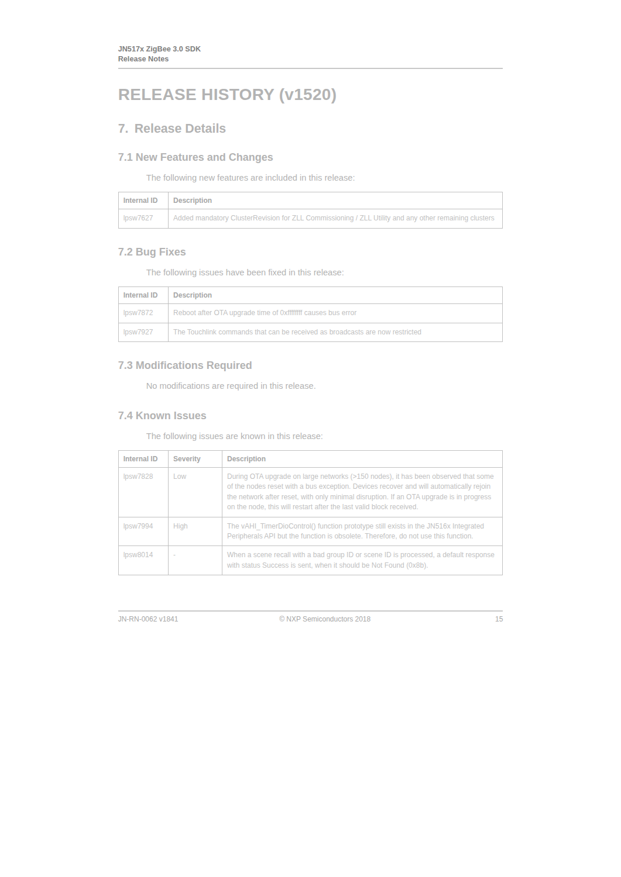JN517x ZigBee 3.0 SDK
Release Notes
RELEASE HISTORY (v1520)
7. Release Details
7.1 New Features and Changes
The following new features are included in this release:
| Internal ID | Description |
| --- | --- |
| lpsw7627 | Added mandatory ClusterRevision for ZLL Commissioning / ZLL Utility and any other remaining clusters |
7.2 Bug Fixes
The following issues have been fixed in this release:
| Internal ID | Description |
| --- | --- |
| lpsw7872 | Reboot after OTA upgrade time of 0xffffffff causes bus error |
| lpsw7927 | The Touchlink commands that can be received as broadcasts are now restricted |
7.3 Modifications Required
No modifications are required in this release.
7.4 Known Issues
The following issues are known in this release:
| Internal ID | Severity | Description |
| --- | --- | --- |
| lpsw7828 | Low | During OTA upgrade on large networks (>150 nodes), it has been observed that some of the nodes reset with a bus exception. Devices recover and will automatically rejoin the network after reset, with only minimal disruption. If an OTA upgrade is in progress on the node, this will restart after the last valid block received. |
| lpsw7994 | High | The vAHI_TimerDioControl() function prototype still exists in the JN516x Integrated Peripherals API but the function is obsolete. Therefore, do not use this function. |
| lpsw8014 | - | When a scene recall with a bad group ID or scene ID is processed, a default response with status Success is sent, when it should be Not Found (0x8b). |
JN-RN-0062 v1841 © NXP Semiconductors 2018 15